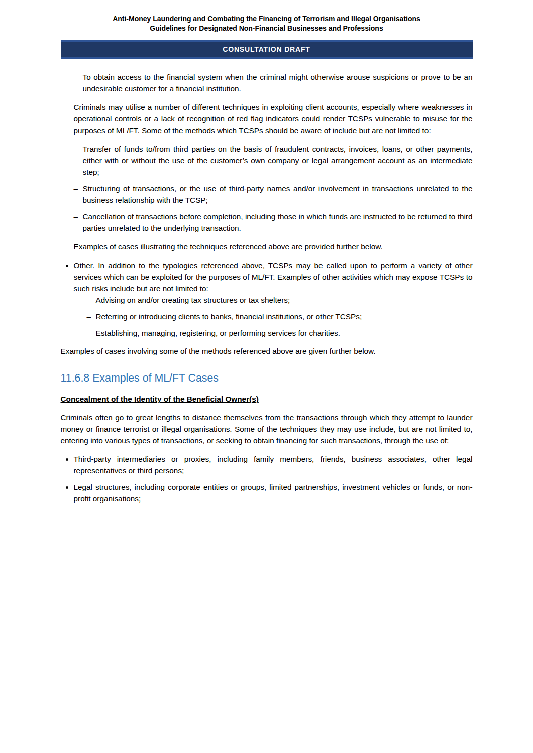Anti-Money Laundering and Combating the Financing of Terrorism and Illegal Organisations
Guidelines for Designated Non-Financial Businesses and Professions
CONSULTATION DRAFT
To obtain access to the financial system when the criminal might otherwise arouse suspicions or prove to be an undesirable customer for a financial institution.
Criminals may utilise a number of different techniques in exploiting client accounts, especially where weaknesses in operational controls or a lack of recognition of red flag indicators could render TCSPs vulnerable to misuse for the purposes of ML/FT. Some of the methods which TCSPs should be aware of include but are not limited to:
Transfer of funds to/from third parties on the basis of fraudulent contracts, invoices, loans, or other payments, either with or without the use of the customer’s own company or legal arrangement account as an intermediate step;
Structuring of transactions, or the use of third-party names and/or involvement in transactions unrelated to the business relationship with the TCSP;
Cancellation of transactions before completion, including those in which funds are instructed to be returned to third parties unrelated to the underlying transaction.
Examples of cases illustrating the techniques referenced above are provided further below.
Other. In addition to the typologies referenced above, TCSPs may be called upon to perform a variety of other services which can be exploited for the purposes of ML/FT. Examples of other activities which may expose TCSPs to such risks include but are not limited to:
Advising on and/or creating tax structures or tax shelters;
Referring or introducing clients to banks, financial institutions, or other TCSPs;
Establishing, managing, registering, or performing services for charities.
Examples of cases involving some of the methods referenced above are given further below.
11.6.8 Examples of ML/FT Cases
Concealment of the Identity of the Beneficial Owner(s)
Criminals often go to great lengths to distance themselves from the transactions through which they attempt to launder money or finance terrorist or illegal organisations. Some of the techniques they may use include, but are not limited to, entering into various types of transactions, or seeking to obtain financing for such transactions, through the use of:
Third-party intermediaries or proxies, including family members, friends, business associates, other legal representatives or third persons;
Legal structures, including corporate entities or groups, limited partnerships, investment vehicles or funds, or non-profit organisations;